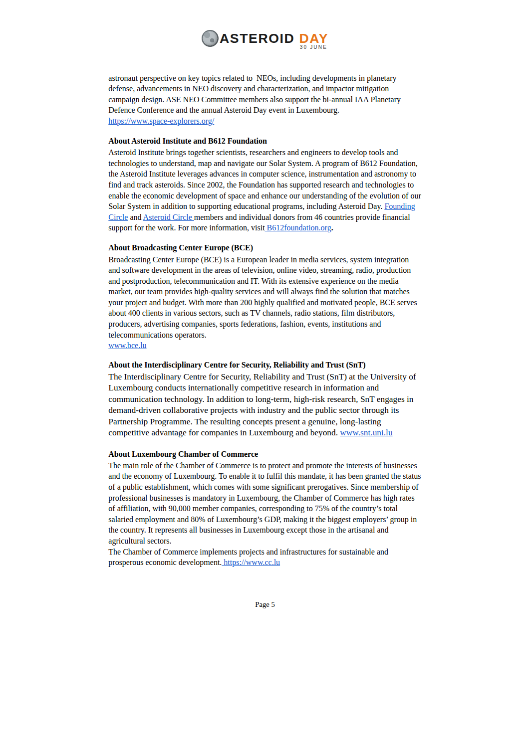ASTEROID DAY
30 JUNE
astronaut perspective on key topics related to NEOs, including developments in planetary defense, advancements in NEO discovery and characterization, and impactor mitigation campaign design. ASE NEO Committee members also support the bi-annual IAA Planetary Defence Conference and the annual Asteroid Day event in Luxembourg.
https://www.space-explorers.org/
About Asteroid Institute and B612 Foundation
Asteroid Institute brings together scientists, researchers and engineers to develop tools and technologies to understand, map and navigate our Solar System. A program of B612 Foundation, the Asteroid Institute leverages advances in computer science, instrumentation and astronomy to find and track asteroids. Since 2002, the Foundation has supported research and technologies to enable the economic development of space and enhance our understanding of the evolution of our Solar System in addition to supporting educational programs, including Asteroid Day. Founding Circle and Asteroid Circle members and individual donors from 46 countries provide financial support for the work. For more information, visit B612foundation.org.
About Broadcasting Center Europe (BCE)
Broadcasting Center Europe (BCE) is a European leader in media services, system integration and software development in the areas of television, online video, streaming, radio, production and postproduction, telecommunication and IT. With its extensive experience on the media market, our team provides high-quality services and will always find the solution that matches your project and budget. With more than 200 highly qualified and motivated people, BCE serves about 400 clients in various sectors, such as TV channels, radio stations, film distributors, producers, advertising companies, sports federations, fashion, events, institutions and telecommunications operators.
www.bce.lu
About the Interdisciplinary Centre for Security, Reliability and Trust (SnT)
The Interdisciplinary Centre for Security, Reliability and Trust (SnT) at the University of Luxembourg conducts internationally competitive research in information and communication technology. In addition to long-term, high-risk research, SnT engages in demand-driven collaborative projects with industry and the public sector through its Partnership Programme. The resulting concepts present a genuine, long-lasting competitive advantage for companies in Luxembourg and beyond. www.snt.uni.lu
About Luxembourg Chamber of Commerce
The main role of the Chamber of Commerce is to protect and promote the interests of businesses and the economy of Luxembourg. To enable it to fulfil this mandate, it has been granted the status of a public establishment, which comes with some significant prerogatives. Since membership of professional businesses is mandatory in Luxembourg, the Chamber of Commerce has high rates of affiliation, with 90,000 member companies, corresponding to 75% of the country’s total salaried employment and 80% of Luxembourg’s GDP, making it the biggest employers’ group in the country. It represents all businesses in Luxembourg except those in the artisanal and agricultural sectors.
The Chamber of Commerce implements projects and infrastructures for sustainable and prosperous economic development. https://www.cc.lu
Page 5